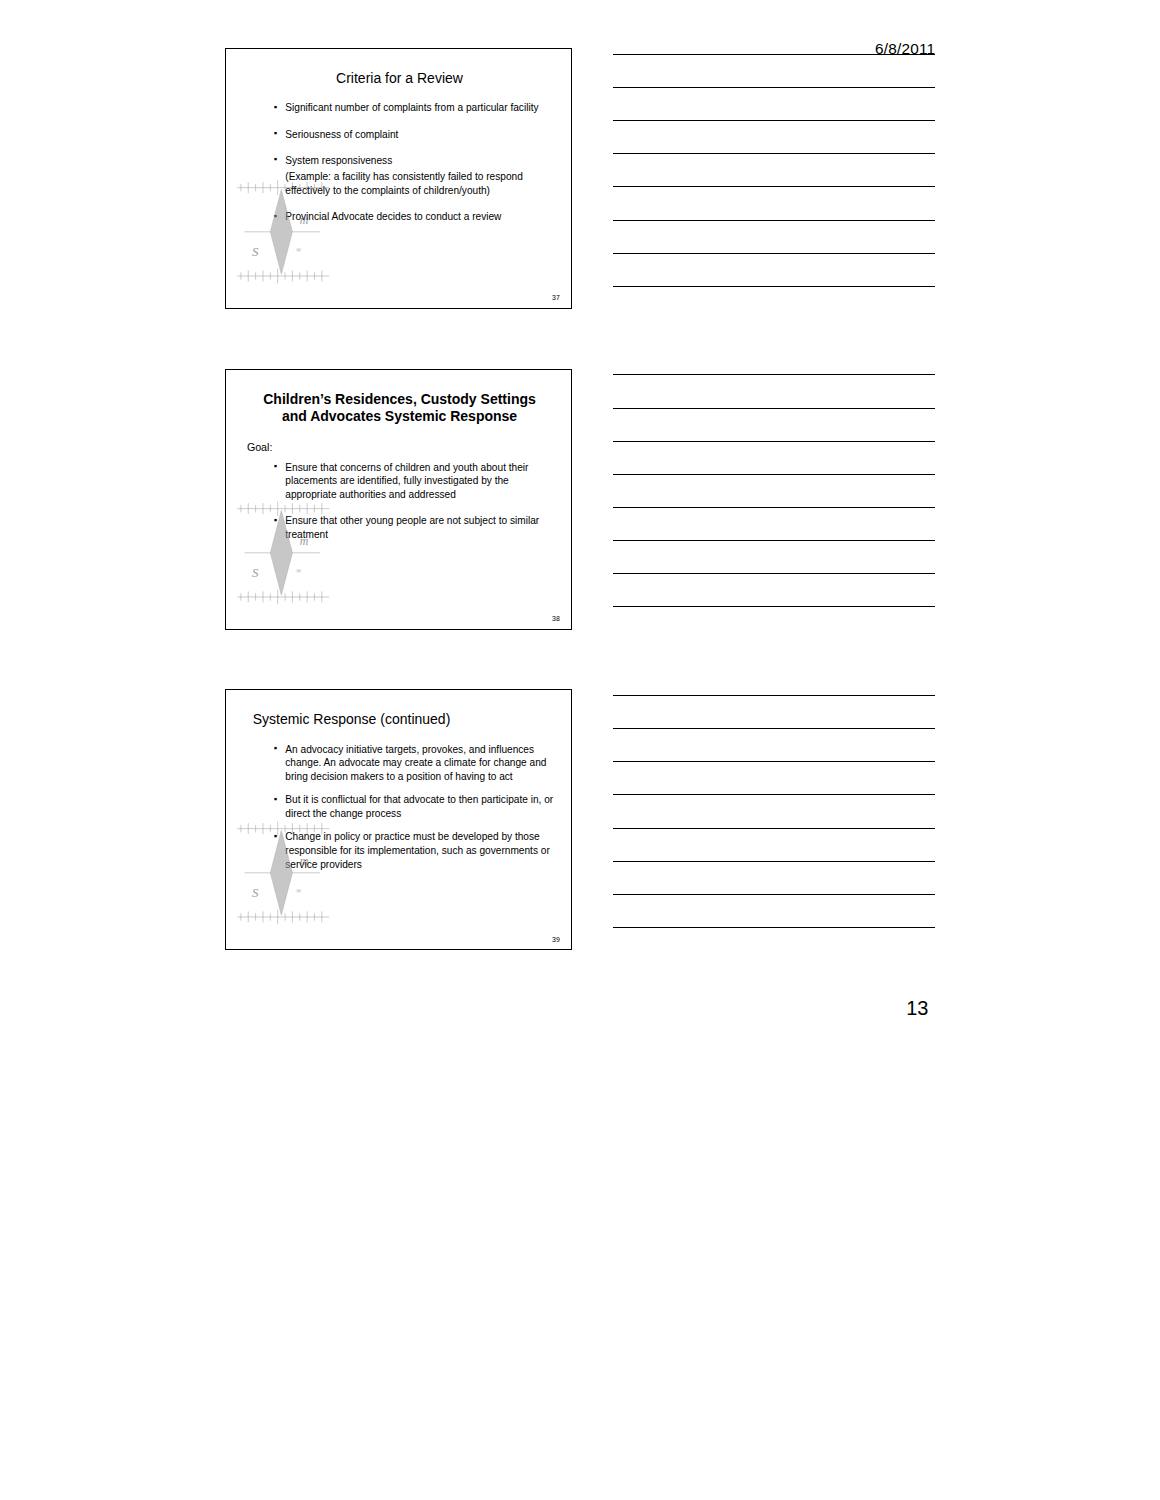6/8/2011
Criteria for a Review
Significant number of complaints from a particular facility
Seriousness of complaint
System responsiveness
(Example: a facility has consistently failed to respond effectively to the complaints of children/youth)
Provincial Advocate decides to conduct a review
m S ∞
37
Children’s Residences, Custody Settings
and Advocates Systemic Response
Goal:
Ensure that concerns of children and youth about their placements are identified, fully investigated by the appropriate authorities and addressed
Ensure that other young people are not subject to similar treatment
m S ∞
38
Systemic Response (continued)
An advocacy initiative targets, provokes, and influences change. An advocate may create a climate for change and bring decision makers to a position of having to act
But it is conflictual for that advocate to then participate in, or direct the change process
Change in policy or practice must be developed by those responsible for its implementation, such as governments or service providers
m S ∞
39
13